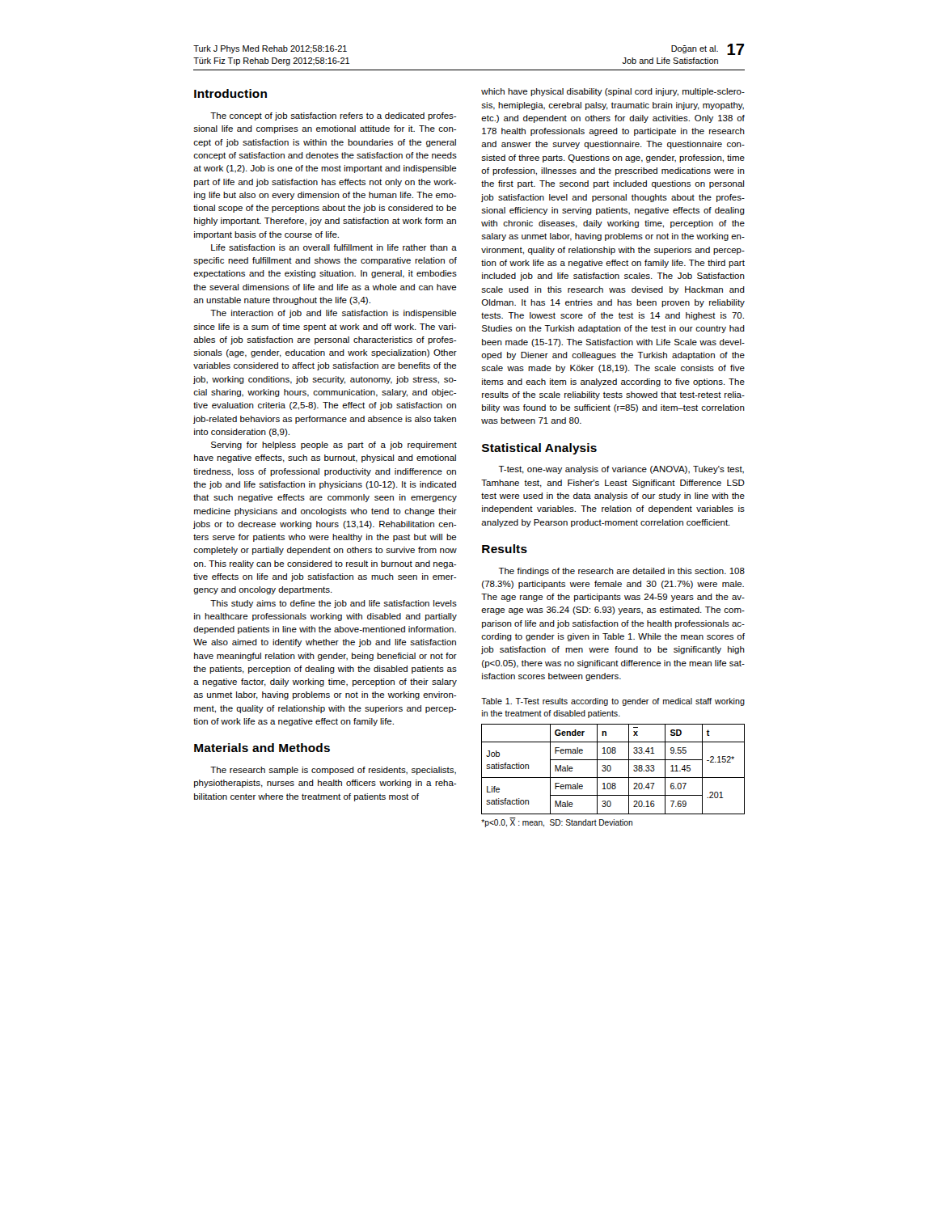Turk J Phys Med Rehab 2012;58:16-21
Türk Fiz Tıp Rehab Derg 2012;58:16-21
Doğan et al.
Job and Life Satisfaction
17
Introduction
The concept of job satisfaction refers to a dedicated professional life and comprises an emotional attitude for it. The concept of job satisfaction is within the boundaries of the general concept of satisfaction and denotes the satisfaction of the needs at work (1,2). Job is one of the most important and indispensible part of life and job satisfaction has effects not only on the working life but also on every dimension of the human life. The emotional scope of the perceptions about the job is considered to be highly important. Therefore, joy and satisfaction at work form an important basis of the course of life.
Life satisfaction is an overall fulfillment in life rather than a specific need fulfillment and shows the comparative relation of expectations and the existing situation. In general, it embodies the several dimensions of life and life as a whole and can have an unstable nature throughout the life (3,4).
The interaction of job and life satisfaction is indispensible since life is a sum of time spent at work and off work. The variables of job satisfaction are personal characteristics of professionals (age, gender, education and work specialization) Other variables considered to affect job satisfaction are benefits of the job, working conditions, job security, autonomy, job stress, social sharing, working hours, communication, salary, and objective evaluation criteria (2,5-8). The effect of job satisfaction on job-related behaviors as performance and absence is also taken into consideration (8,9).
Serving for helpless people as part of a job requirement have negative effects, such as burnout, physical and emotional tiredness, loss of professional productivity and indifference on the job and life satisfaction in physicians (10-12). It is indicated that such negative effects are commonly seen in emergency medicine physicians and oncologists who tend to change their jobs or to decrease working hours (13,14). Rehabilitation centers serve for patients who were healthy in the past but will be completely or partially dependent on others to survive from now on. This reality can be considered to result in burnout and negative effects on life and job satisfaction as much seen in emergency and oncology departments.
This study aims to define the job and life satisfaction levels in healthcare professionals working with disabled and partially depended patients in line with the above-mentioned information. We also aimed to identify whether the job and life satisfaction have meaningful relation with gender, being beneficial or not for the patients, perception of dealing with the disabled patients as a negative factor, daily working time, perception of their salary as unmet labor, having problems or not in the working environment, the quality of relationship with the superiors and perception of work life as a negative effect on family life.
Materials and Methods
The research sample is composed of residents, specialists, physiotherapists, nurses and health officers working in a rehabilitation center where the treatment of patients most of
which have physical disability (spinal cord injury, multiple-sclerosis, hemiplegia, cerebral palsy, traumatic brain injury, myopathy, etc.) and dependent on others for daily activities. Only 138 of 178 health professionals agreed to participate in the research and answer the survey questionnaire. The questionnaire consisted of three parts. Questions on age, gender, profession, time of profession, illnesses and the prescribed medications were in the first part. The second part included questions on personal job satisfaction level and personal thoughts about the professional efficiency in serving patients, negative effects of dealing with chronic diseases, daily working time, perception of the salary as unmet labor, having problems or not in the working environment, quality of relationship with the superiors and perception of work life as a negative effect on family life. The third part included job and life satisfaction scales. The Job Satisfaction scale used in this research was devised by Hackman and Oldman. It has 14 entries and has been proven by reliability tests. The lowest score of the test is 14 and highest is 70. Studies on the Turkish adaptation of the test in our country had been made (15-17). The Satisfaction with Life Scale was developed by Diener and colleagues the Turkish adaptation of the scale was made by Köker (18,19). The scale consists of five items and each item is analyzed according to five options. The results of the scale reliability tests showed that test-retest reliability was found to be sufficient (r=85) and item–test correlation was between 71 and 80.
Statistical Analysis
T-test, one-way analysis of variance (ANOVA), Tukey's test, Tamhane test, and Fisher's Least Significant Difference LSD test were used in the data analysis of our study in line with the independent variables. The relation of dependent variables is analyzed by Pearson product-moment correlation coefficient.
Results
The findings of the research are detailed in this section. 108 (78.3%) participants were female and 30 (21.7%) were male. The age range of the participants was 24-59 years and the average age was 36.24 (SD: 6.93) years, as estimated. The comparison of life and job satisfaction of the health professionals according to gender is given in Table 1. While the mean scores of job satisfaction of men were found to be significantly high (p<0.05), there was no significant difference in the mean life satisfaction scores between genders.
Table 1. T-Test results according to gender of medical staff working in the treatment of disabled patients.
| | Gender | n | x | SD | t |
| --- | --- | --- | --- | --- | --- |
| Job satisfaction | Female | 108 | 33.41 | 9.55 | -2.152* |
| Male | 30 | 38.33 | 11.45 |
| Life satisfaction | Female | 108 | 20.47 | 6.07 | .201 |
| Male | 30 | 20.16 | 7.69 |
*p<0.0, X : mean, SD: Standart Deviation